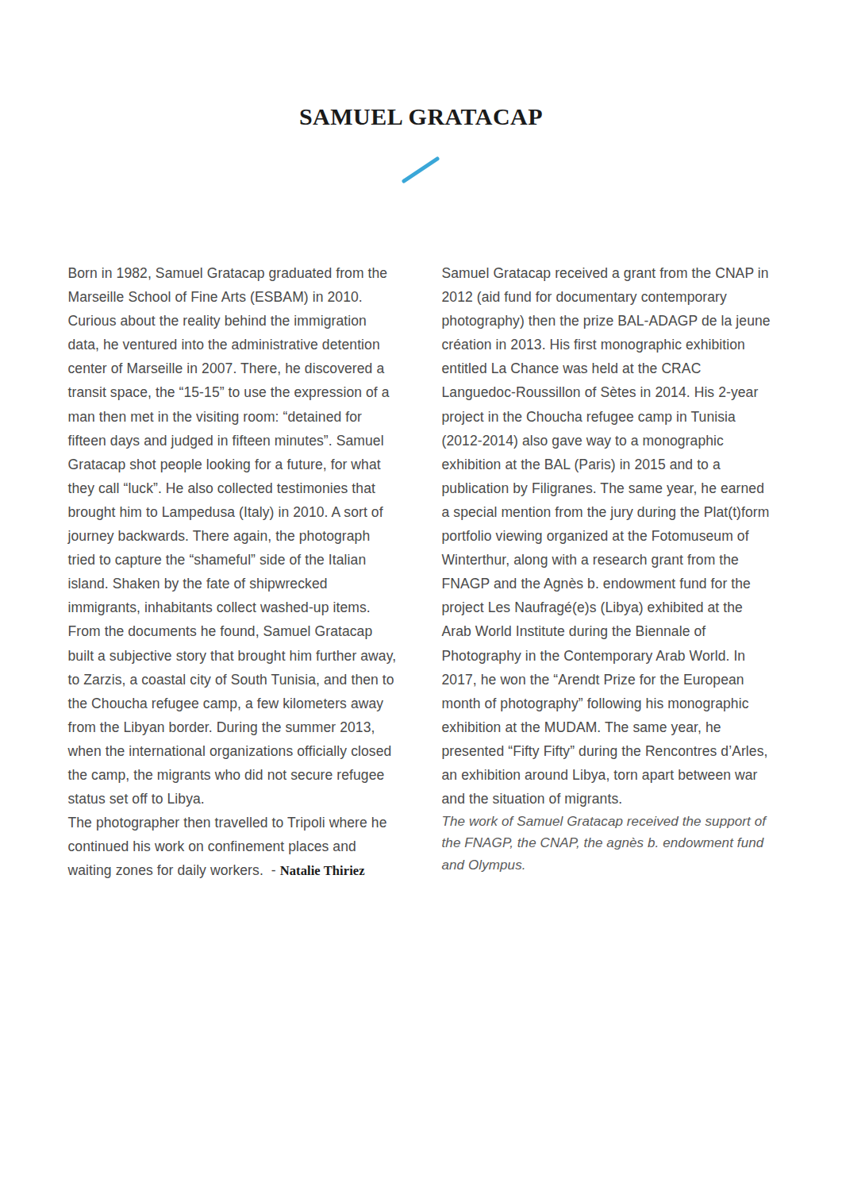SAMUEL GRATACAP
Born in 1982, Samuel Gratacap graduated from the Marseille School of Fine Arts (ESBAM) in 2010. Curious about the reality behind the immigration data, he ventured into the administrative detention center of Marseille in 2007. There, he discovered a transit space, the “15-15” to use the expression of a man then met in the visiting room: “detained for fifteen days and judged in fifteen minutes”. Samuel Gratacap shot people looking for a future, for what they call “luck”. He also collected testimonies that brought him to Lampedusa (Italy) in 2010. A sort of journey backwards. There again, the photograph tried to capture the “shameful” side of the Italian island. Shaken by the fate of shipwrecked immigrants, inhabitants collect washed-up items. From the documents he found, Samuel Gratacap built a subjective story that brought him further away, to Zarzis, a coastal city of South Tunisia, and then to the Choucha refugee camp, a few kilometers away from the Libyan border. During the summer 2013, when the international organizations officially closed the camp, the migrants who did not secure refugee status set off to Libya.
The photographer then travelled to Tripoli where he continued his work on confinement places and waiting zones for daily workers. - Natalie Thiriez
Samuel Gratacap received a grant from the CNAP in 2012 (aid fund for documentary contemporary photography) then the prize BAL-ADAGP de la jeune création in 2013. His first monographic exhibition entitled La Chance was held at the CRAC Languedoc-Roussillon of Sètes in 2014. His 2-year project in the Choucha refugee camp in Tunisia (2012-2014) also gave way to a monographic exhibition at the BAL (Paris) in 2015 and to a publication by Filigranes. The same year, he earned a special mention from the jury during the Plat(t)form portfolio viewing organized at the Fotomuseum of Winterthur, along with a research grant from the FNAGP and the Agnès b. endowment fund for the project Les Naufragé(e)s (Libya) exhibited at the Arab World Institute during the Biennale of Photography in the Contemporary Arab World. In 2017, he won the “Arendt Prize for the European month of photography” following his monographic exhibition at the MUDAM. The same year, he presented “Fifty Fifty” during the Rencontres d’Arles, an exhibition around Libya, torn apart between war and the situation of migrants.
The work of Samuel Gratacap received the support of the FNAGP, the CNAP, the agnès b. endowment fund and Olympus.